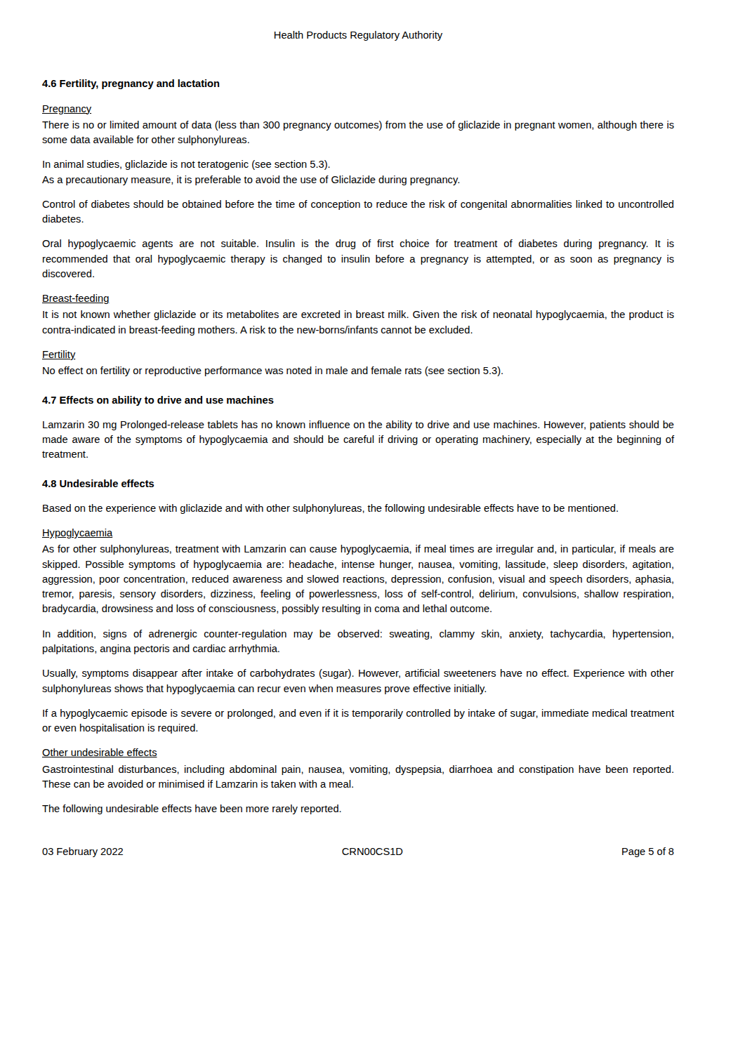Health Products Regulatory Authority
4.6 Fertility, pregnancy and lactation
Pregnancy
There is no or limited amount of data (less than 300 pregnancy outcomes) from the use of gliclazide in pregnant women, although there is some data available for other sulphonylureas.
In animal studies, gliclazide is not teratogenic (see section 5.3).
As a precautionary measure, it is preferable to avoid the use of Gliclazide during pregnancy.
Control of diabetes should be obtained before the time of conception to reduce the risk of congenital abnormalities linked to uncontrolled diabetes.
Oral hypoglycaemic agents are not suitable. Insulin is the drug of first choice for treatment of diabetes during pregnancy. It is recommended that oral hypoglycaemic therapy is changed to insulin before a pregnancy is attempted, or as soon as pregnancy is discovered.
Breast-feeding
It is not known whether gliclazide or its metabolites are excreted in breast milk. Given the risk of neonatal hypoglycaemia, the product is contra-indicated in breast-feeding mothers. A risk to the new-borns/infants cannot be excluded.
Fertility
No effect on fertility or reproductive performance was noted in male and female rats (see section 5.3).
4.7 Effects on ability to drive and use machines
Lamzarin 30 mg Prolonged-release tablets has no known influence on the ability to drive and use machines. However, patients should be made aware of the symptoms of hypoglycaemia and should be careful if driving or operating machinery, especially at the beginning of treatment.
4.8 Undesirable effects
Based on the experience with gliclazide and with other sulphonylureas, the following undesirable effects have to be mentioned.
Hypoglycaemia
As for other sulphonylureas, treatment with Lamzarin can cause hypoglycaemia, if meal times are irregular and, in particular, if meals are skipped. Possible symptoms of hypoglycaemia are: headache, intense hunger, nausea, vomiting, lassitude, sleep disorders, agitation, aggression, poor concentration, reduced awareness and slowed reactions, depression, confusion, visual and speech disorders, aphasia, tremor, paresis, sensory disorders, dizziness, feeling of powerlessness, loss of self-control, delirium, convulsions, shallow respiration, bradycardia, drowsiness and loss of consciousness, possibly resulting in coma and lethal outcome.
In addition, signs of adrenergic counter-regulation may be observed: sweating, clammy skin, anxiety, tachycardia, hypertension, palpitations, angina pectoris and cardiac arrhythmia.
Usually, symptoms disappear after intake of carbohydrates (sugar). However, artificial sweeteners have no effect. Experience with other sulphonylureas shows that hypoglycaemia can recur even when measures prove effective initially.
If a hypoglycaemic episode is severe or prolonged, and even if it is temporarily controlled by intake of sugar, immediate medical treatment or even hospitalisation is required.
Other undesirable effects
Gastrointestinal disturbances, including abdominal pain, nausea, vomiting, dyspepsia, diarrhoea and constipation have been reported. These can be avoided or minimised if Lamzarin is taken with a meal.
The following undesirable effects have been more rarely reported.
03 February 2022 CRN00CS1D Page 5 of 8